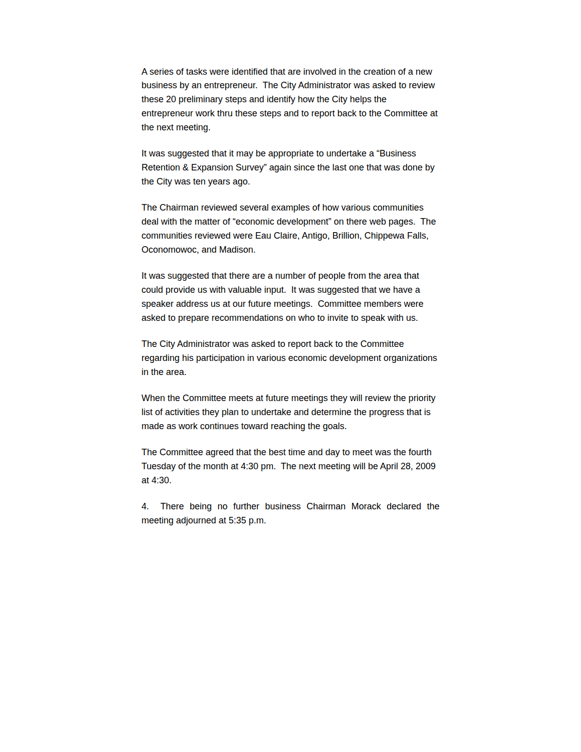A series of tasks were identified that are involved in the creation of a new business by an entrepreneur. The City Administrator was asked to review these 20 preliminary steps and identify how the City helps the entrepreneur work thru these steps and to report back to the Committee at the next meeting.
It was suggested that it may be appropriate to undertake a “Business Retention & Expansion Survey” again since the last one that was done by the City was ten years ago.
The Chairman reviewed several examples of how various communities deal with the matter of “economic development” on there web pages. The communities reviewed were Eau Claire, Antigo, Brillion, Chippewa Falls, Oconomowoc, and Madison.
It was suggested that there are a number of people from the area that could provide us with valuable input. It was suggested that we have a speaker address us at our future meetings. Committee members were asked to prepare recommendations on who to invite to speak with us.
The City Administrator was asked to report back to the Committee regarding his participation in various economic development organizations in the area.
When the Committee meets at future meetings they will review the priority list of activities they plan to undertake and determine the progress that is made as work continues toward reaching the goals.
The Committee agreed that the best time and day to meet was the fourth Tuesday of the month at 4:30 pm. The next meeting will be April 28, 2009 at 4:30.
4. There being no further business Chairman Morack declared the meeting adjourned at 5:35 p.m.